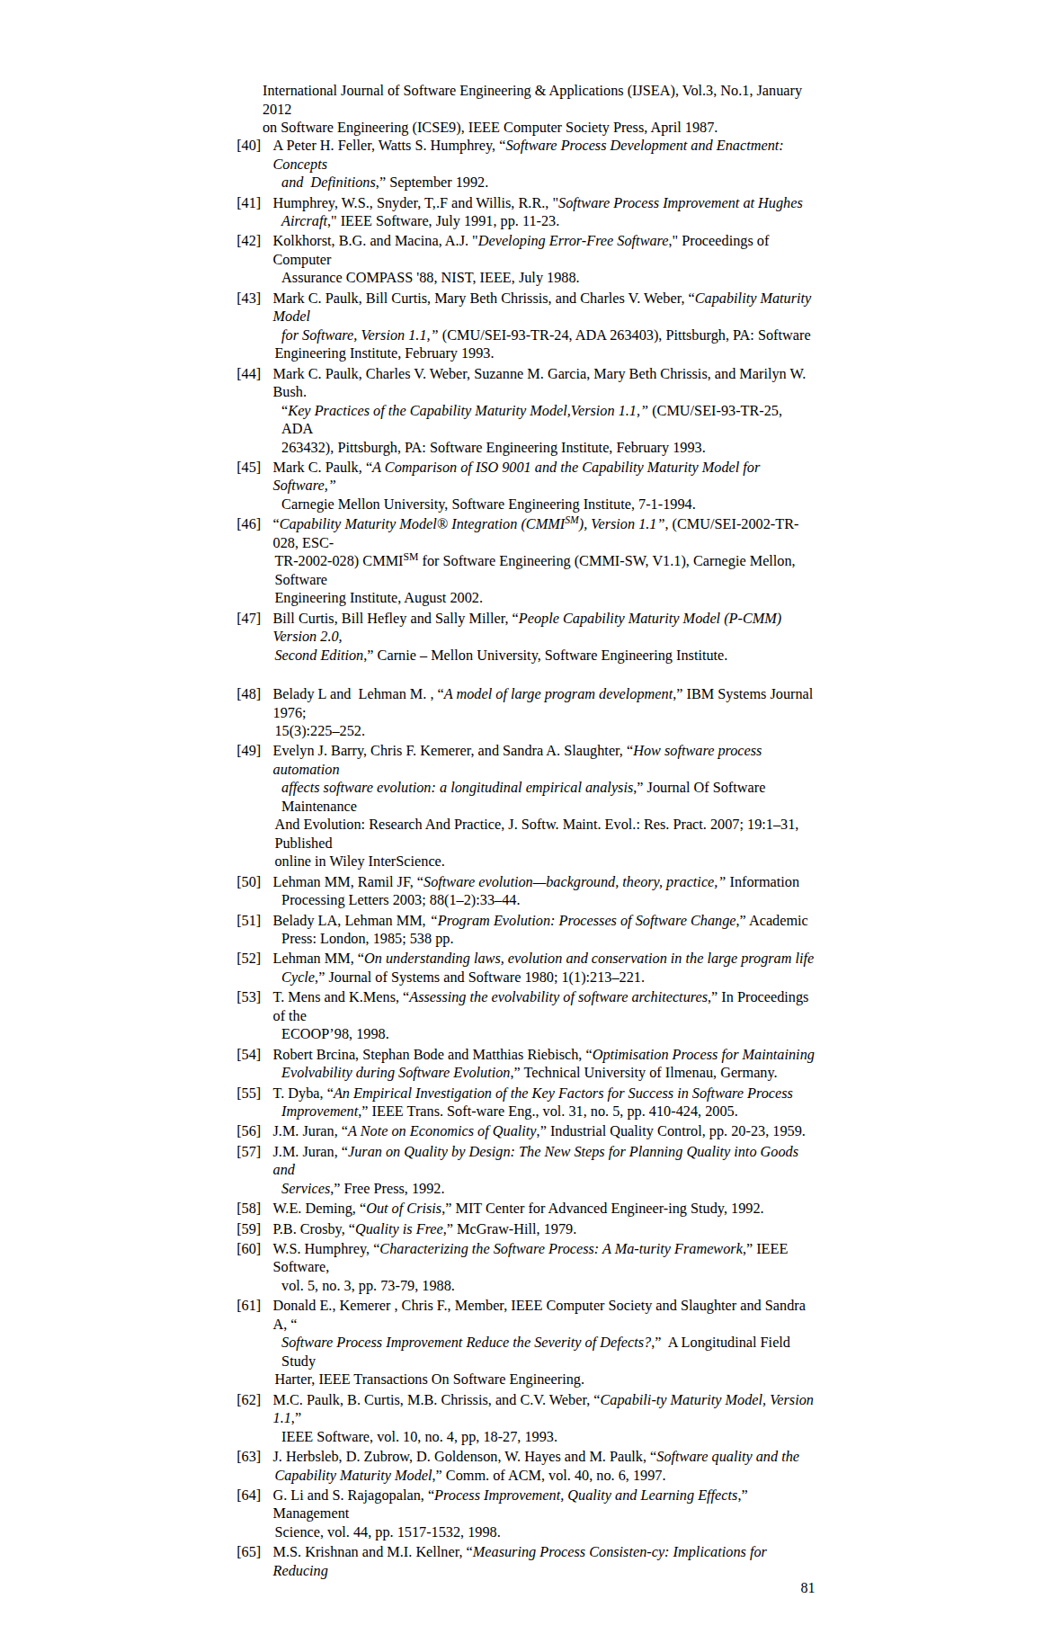International Journal of Software Engineering & Applications (IJSEA), Vol.3, No.1, January 2012
on Software Engineering (ICSE9), IEEE Computer Society Press, April 1987.
[40] A Peter H. Feller, Watts S. Humphrey, “Software Process Development and Enactment: Concepts and Definitions,” September 1992.
[41] Humphrey, W.S., Snyder, T,.F and Willis, R.R., "Software Process Improvement at Hughes Aircraft," IEEE Software, July 1991, pp. 11-23.
[42] Kolkhorst, B.G. and Macina, A.J. "Developing Error-Free Software," Proceedings of Computer Assurance COMPASS '88, NIST, IEEE, July 1988.
[43] Mark C. Paulk, Bill Curtis, Mary Beth Chrissis, and Charles V. Weber, “Capability Maturity Model for Software, Version 1.1,” (CMU/SEI-93-TR-24, ADA 263403), Pittsburgh, PA: Software Engineering Institute, February 1993.
[44] Mark C. Paulk, Charles V. Weber, Suzanne M. Garcia, Mary Beth Chrissis, and Marilyn W. Bush. “Key Practices of the Capability Maturity Model,Version 1.1,” (CMU/SEI-93-TR-25, ADA 263432), Pittsburgh, PA: Software Engineering Institute, February 1993.
[45] Mark C. Paulk, “A Comparison of ISO 9001 and the Capability Maturity Model for Software,” Carnegie Mellon University, Software Engineering Institute, 7-1-1994.
[46]“Capability Maturity Model® Integration (CMMISM), Version 1.1”, (CMU/SEI-2002-TR-028, ESC- TR-2002-028) CMMISM for Software Engineering (CMMI-SW, V1.1), Carnegie Mellon, Software Engineering Institute, August 2002.
[47] Bill Curtis, Bill Hefley and Sally Miller, “People Capability Maturity Model (P-CMM) Version 2.0, Second Edition,” Carnie – Mellon University, Software Engineering Institute.
[48] Belady L and Lehman M. , “A model of large program development,” IBM Systems Journal 1976; 15(3):225–252.
[49] Evelyn J. Barry, Chris F. Kemerer, and Sandra A. Slaughter, “How software process automation affects software evolution: a longitudinal empirical analysis,” Journal Of Software Maintenance And Evolution: Research And Practice, J. Softw. Maint. Evol.: Res. Pract. 2007; 19:1–31, Published online in Wiley InterScience.
[50] Lehman MM, Ramil JF, “Software evolution—background, theory, practice,” Information Processing Letters 2003; 88(1–2):33–44.
[51] Belady LA, Lehman MM, “Program Evolution: Processes of Software Change,” Academic Press: London, 1985; 538 pp.
[52] Lehman MM, “On understanding laws, evolution and conservation in the large program life Cycle,” Journal of Systems and Software 1980; 1(1):213–221.
[53] T. Mens and K.Mens, “Assessing the evolvability of software architectures,” In Proceedings of the ECOOP’98, 1998.
[54] Robert Brcina, Stephan Bode and Matthias Riebisch, “Optimisation Process for Maintaining Evolvability during Software Evolution,” Technical University of Ilmenau, Germany.
[55] T. Dyba, “An Empirical Investigation of the Key Factors for Success in Software Process Improvement,” IEEE Trans. Soft-ware Eng., vol. 31, no. 5, pp. 410-424, 2005.
[56] J.M. Juran, “A Note on Economics of Quality,” Industrial Quality Control, pp. 20-23, 1959.
[57] J.M. Juran, “Juran on Quality by Design: The New Steps for Planning Quality into Goods and Services,” Free Press, 1992.
[58] W.E. Deming, “Out of Crisis,” MIT Center for Advanced Engineer-ing Study, 1992.
[59] P.B. Crosby, “Quality is Free,” McGraw-Hill, 1979.
[60] W.S. Humphrey, “Characterizing the Software Process: A Ma-turity Framework,” IEEE Software, vol. 5, no. 3, pp. 73-79, 1988.
[61] Donald E., Kemerer , Chris F., Member, IEEE Computer Society and Slaughter and Sandra A, “ Software Process Improvement Reduce the Severity of Defects?,” A Longitudinal Field Study Harter, IEEE Transactions On Software Engineering.
[62] M.C. Paulk, B. Curtis, M.B. Chrissis, and C.V. Weber, “Capabili-ty Maturity Model, Version 1.1,” IEEE Software, vol. 10, no. 4, pp, 18-27, 1993.
[63] J. Herbsleb, D. Zubrow, D. Goldenson, W. Hayes and M. Paulk, “Software quality and the Capability Maturity Model,” Comm. of ACM, vol. 40, no. 6, 1997.
[64] G. Li and S. Rajagopalan, “Process Improvement, Quality and Learning Effects,” Management Science, vol. 44, pp. 1517-1532, 1998.
[65] M.S. Krishnan and M.I. Kellner, “Measuring Process Consisten-cy: Implications for Reducing
81